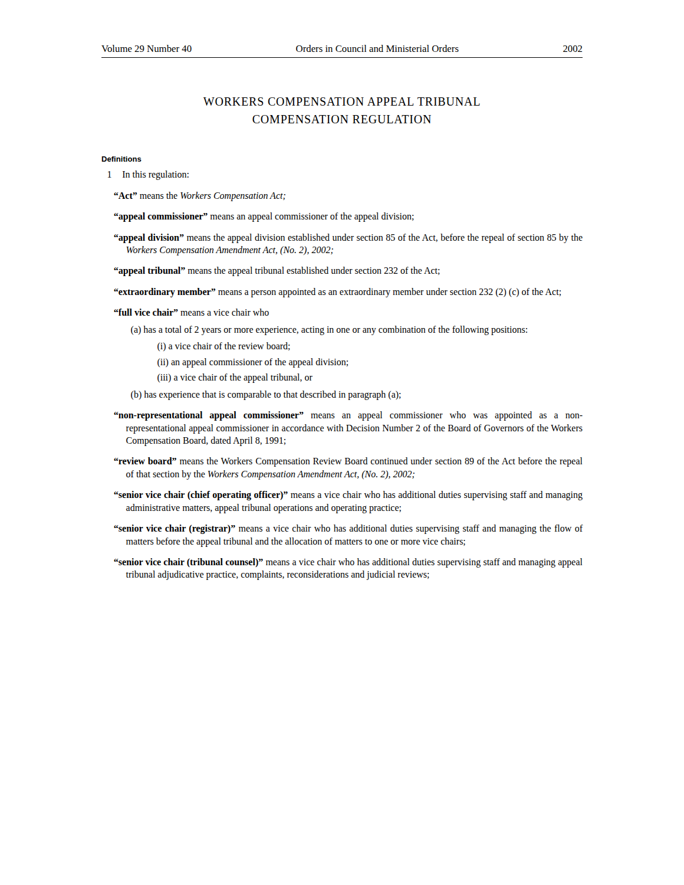Volume 29 Number 40 Orders in Council and Ministerial Orders 2002
WORKERS COMPENSATION APPEAL TRIBUNAL
COMPENSATION REGULATION
Definitions
1
In this regulation:
“Act” means the Workers Compensation Act;
“appeal commissioner” means an appeal commissioner of the appeal division;
“appeal division” means the appeal division established under section 85 of the Act, before the repeal of section 85 by the Workers Compensation Amendment Act, (No. 2), 2002;
“appeal tribunal” means the appeal tribunal established under section 232 of the Act;
“extraordinary member” means a person appointed as an extraordinary member under section 232 (2) (c) of the Act;
“full vice chair” means a vice chair who
(a) has a total of 2 years or more experience, acting in one or any combination of the following positions:
(i) a vice chair of the review board;
(ii) an appeal commissioner of the appeal division;
(iii) a vice chair of the appeal tribunal, or
(b) has experience that is comparable to that described in paragraph (a);
“non-representational appeal commissioner” means an appeal commissioner who was appointed as a non-representational appeal commissioner in accordance with Decision Number 2 of the Board of Governors of the Workers Compensation Board, dated April 8, 1991;
“review board” means the Workers Compensation Review Board continued under section 89 of the Act before the repeal of that section by the Workers Compensation Amendment Act, (No. 2), 2002;
“senior vice chair (chief operating officer)” means a vice chair who has additional duties supervising staff and managing administrative matters, appeal tribunal operations and operating practice;
“senior vice chair (registrar)” means a vice chair who has additional duties supervising staff and managing the flow of matters before the appeal tribunal and the allocation of matters to one or more vice chairs;
“senior vice chair (tribunal counsel)” means a vice chair who has additional duties supervising staff and managing appeal tribunal adjudicative practice, complaints, reconsiderations and judicial reviews;